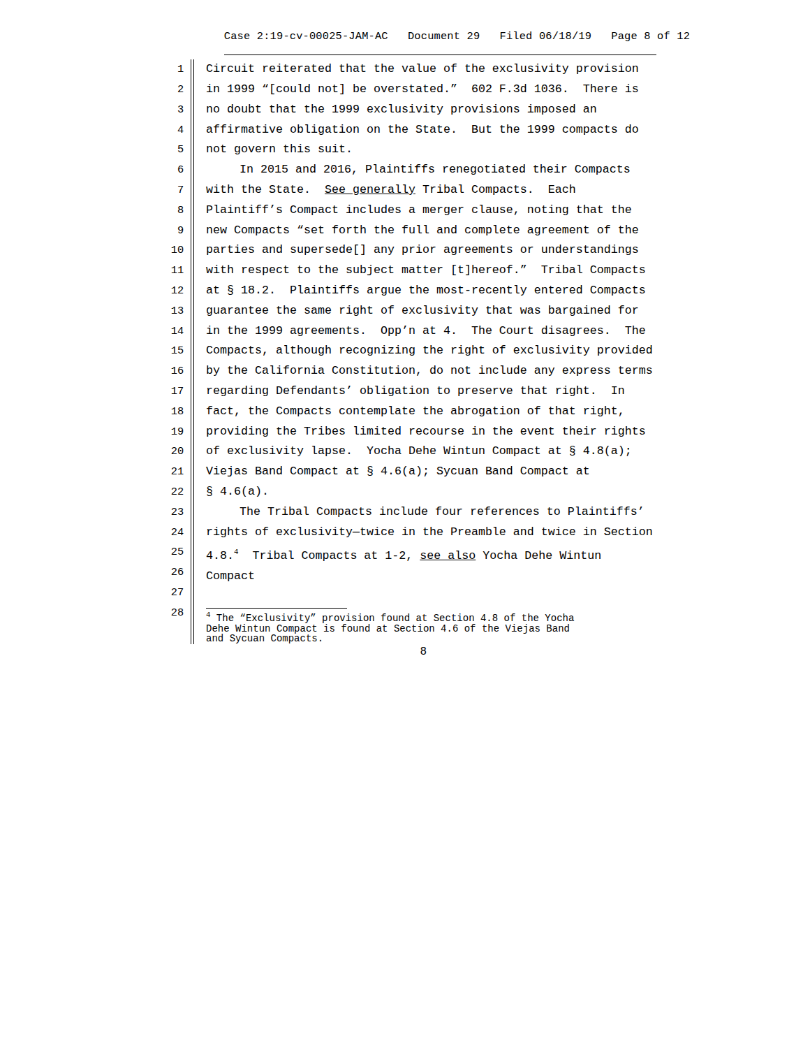Case 2:19-cv-00025-JAM-AC Document 29 Filed 06/18/19 Page 8 of 12
1
2
3
4
5
6
7
8
9
10
11
12
13
14
15
16
17
18
19
20
21
22
23
24
25
26
27
28
Circuit reiterated that the value of the exclusivity provision
in 1999 “[could not] be overstated.” 602 F.3d 1036. There is
no doubt that the 1999 exclusivity provisions imposed an
affirmative obligation on the State. But the 1999 compacts do
not govern this suit.
In 2015 and 2016, Plaintiffs renegotiated their Compacts
with the State. See generally Tribal Compacts. Each
Plaintiff’s Compact includes a merger clause, noting that the
new Compacts “set forth the full and complete agreement of the
parties and supersede[] any prior agreements or understandings
with respect to the subject matter [t]hereof.” Tribal Compacts
at § 18.2. Plaintiffs argue the most-recently entered Compacts
guarantee the same right of exclusivity that was bargained for
in the 1999 agreements. Opp’n at 4. The Court disagrees. The
Compacts, although recognizing the right of exclusivity provided
by the California Constitution, do not include any express terms
regarding Defendants’ obligation to preserve that right. In
fact, the Compacts contemplate the abrogation of that right,
providing the Tribes limited recourse in the event their rights
of exclusivity lapse. Yocha Dehe Wintun Compact at § 4.8(a);
Viejas Band Compact at § 4.6(a); Sycuan Band Compact at
§ 4.6(a).
The Tribal Compacts include four references to Plaintiffs’
rights of exclusivity—twice in the Preamble and twice in Section
4.8.4 Tribal Compacts at 1-2, see also Yocha Dehe Wintun Compact
4 The “Exclusivity” provision found at Section 4.8 of the Yocha
Dehe Wintun Compact is found at Section 4.6 of the Viejas Band
and Sycuan Compacts.
8